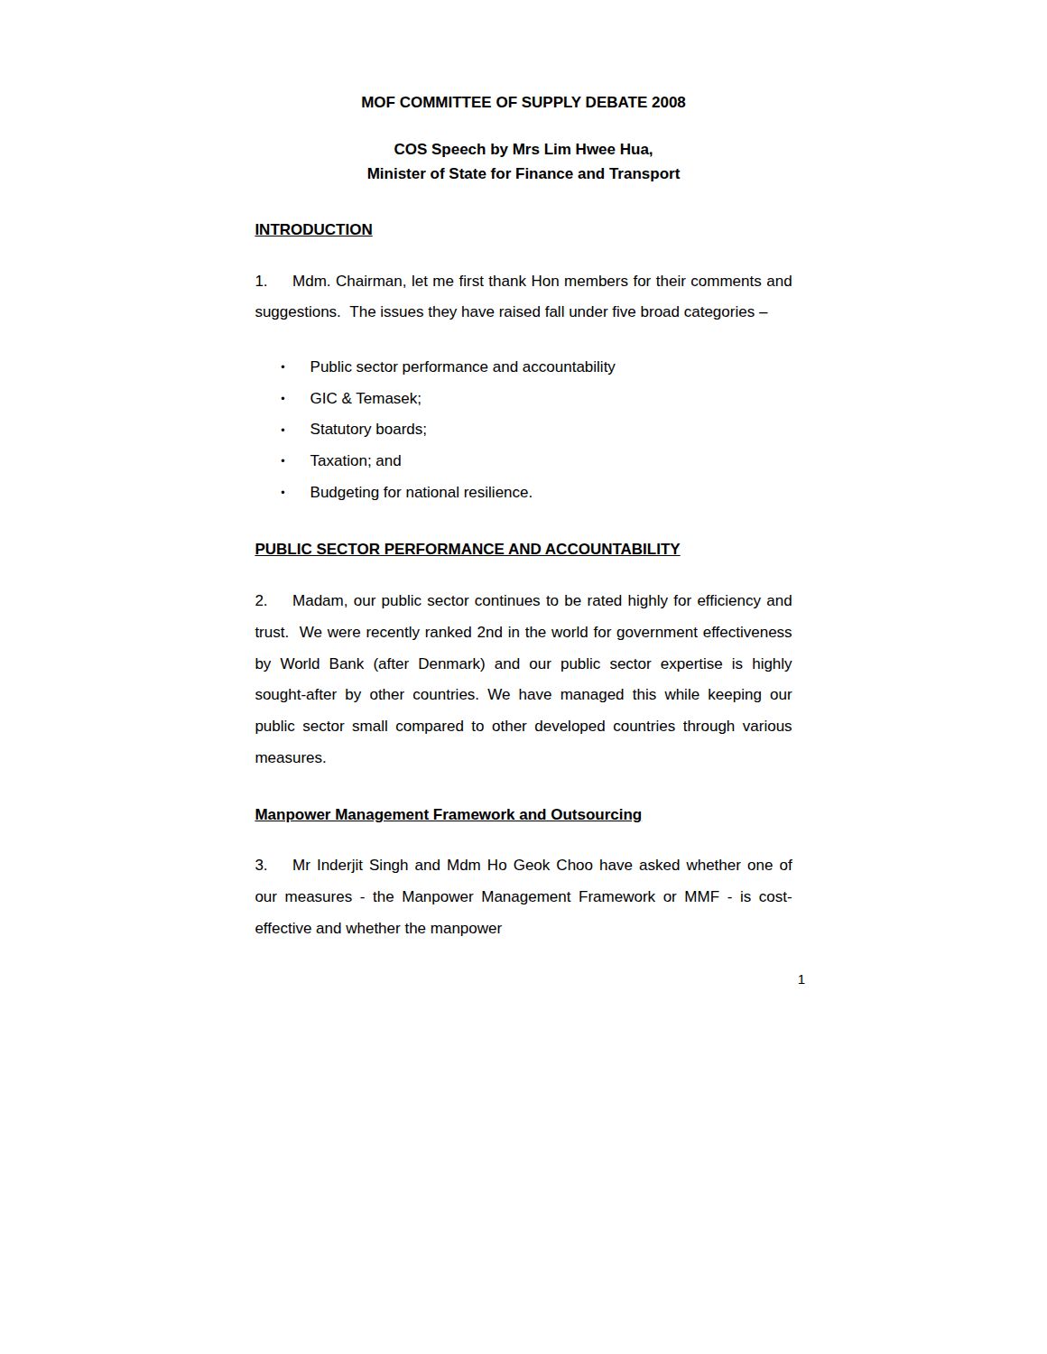MOF COMMITTEE OF SUPPLY DEBATE 2008
COS Speech by Mrs Lim Hwee Hua,
Minister of State for Finance and Transport
INTRODUCTION
1. Mdm. Chairman, let me first thank Hon members for their comments and suggestions. The issues they have raised fall under five broad categories –
Public sector performance and accountability
GIC & Temasek;
Statutory boards;
Taxation; and
Budgeting for national resilience.
PUBLIC SECTOR PERFORMANCE AND ACCOUNTABILITY
2. Madam, our public sector continues to be rated highly for efficiency and trust. We were recently ranked 2nd in the world for government effectiveness by World Bank (after Denmark) and our public sector expertise is highly sought-after by other countries. We have managed this while keeping our public sector small compared to other developed countries through various measures.
Manpower Management Framework and Outsourcing
3. Mr Inderjit Singh and Mdm Ho Geok Choo have asked whether one of our measures - the Manpower Management Framework or MMF - is cost-effective and whether the manpower
1